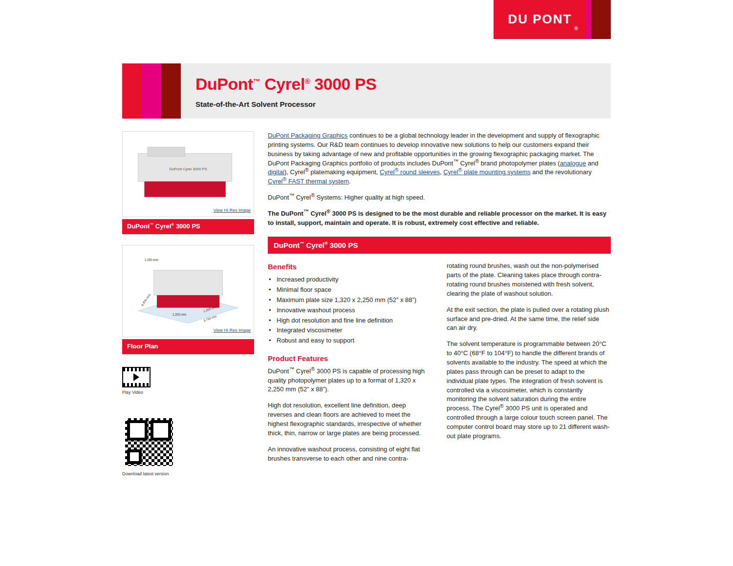DU PONT®
DuPont™ Cyrel® 3000 PS
State-of-the-Art Solvent Processor
View Hi Res Image
DuPont™ Cyrel® 3000 PS
View Hi Res Image
Floor Plan
Play Video
Download latest version
DuPont Packaging Graphics continues to be a global technology leader in the development and supply of flexographic printing systems. Our R&D team continues to develop innovative new solutions to help our customers expand their business by taking advantage of new and profitable opportunities in the growing flexographic packaging market. The DuPont Packaging Graphics portfolio of products includes DuPont™ Cyrel® brand photopolymer plates (analogue and digital), Cyrel® platemaking equipment, Cyrel® round sleeves, Cyrel® plate mounting systems and the revolutionary Cyrel® FAST thermal system.
DuPont™ Cyrel® Systems: Higher quality at high speed.
The DuPont™ Cyrel® 3000 PS is designed to be the most durable and reliable processor on the market. It is easy to install, support, maintain and operate. It is robust, extremely cost effective and reliable.
DuPont™ Cyrel® 3000 PS
Benefits
Increased productivity
Minimal floor space
Maximum plate size 1,320 x 2,250 mm (52” x 88”)
Innovative washout process
High dot resolution and fine line definition
Integrated viscosimeter
Robust and easy to support
Product Features
DuPont™ Cyrel® 3000 PS is capable of processing high quality photopolymer plates up to a format of 1,320 x 2,250 mm (52” x 88”).
High dot resolution, excellent line definition, deep reverses and clean floors are achieved to meet the highest flexographic standards, irrespective of whether thick, thin, narrow or large plates are being processed.
An innovative washout process, consisting of eight flat brushes transverse to each other and nine contra-
rotating round brushes, wash out the non-polymerised parts of the plate. Cleaning takes place through contra-rotating round brushes moistened with fresh solvent, clearing the plate of washout solution.
At the exit section, the plate is pulled over a rotating plush surface and pre-dried. At the same time, the relief side can air dry.
The solvent temperature is programmable between 20°C to 40°C (68°F to 104°F) to handle the different brands of solvents available to the industry. The speed at which the plates pass through can be preset to adapt to the individual plate types. The integration of fresh solvent is controlled via a viscosimeter, which is constantly monitoring the solvent saturation during the entire process. The Cyrel® 3000 PS unit is operated and controlled through a large colour touch screen panel. The computer control board may store up to 21 different wash-out plate programs.